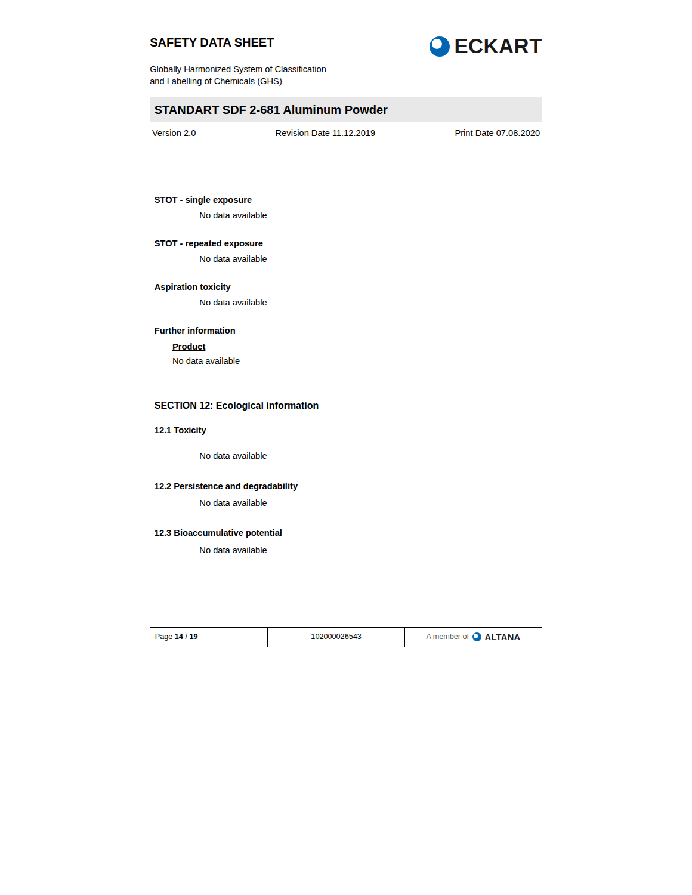SAFETY DATA SHEET
Globally Harmonized System of Classification and Labelling of Chemicals (GHS)
ECKART
STANDART SDF 2-681 Aluminum Powder
Version 2.0 Revision Date 11.12.2019 Print Date 07.08.2020
STOT - single exposure
No data available
STOT - repeated exposure
No data available
Aspiration toxicity
No data available
Further information
Product
No data available
SECTION 12: Ecological information
12.1 Toxicity
No data available
12.2 Persistence and degradability
No data available
12.3 Bioaccumulative potential
No data available
| Page 14 / 19 | 102000026543 | A member of ALTANA |